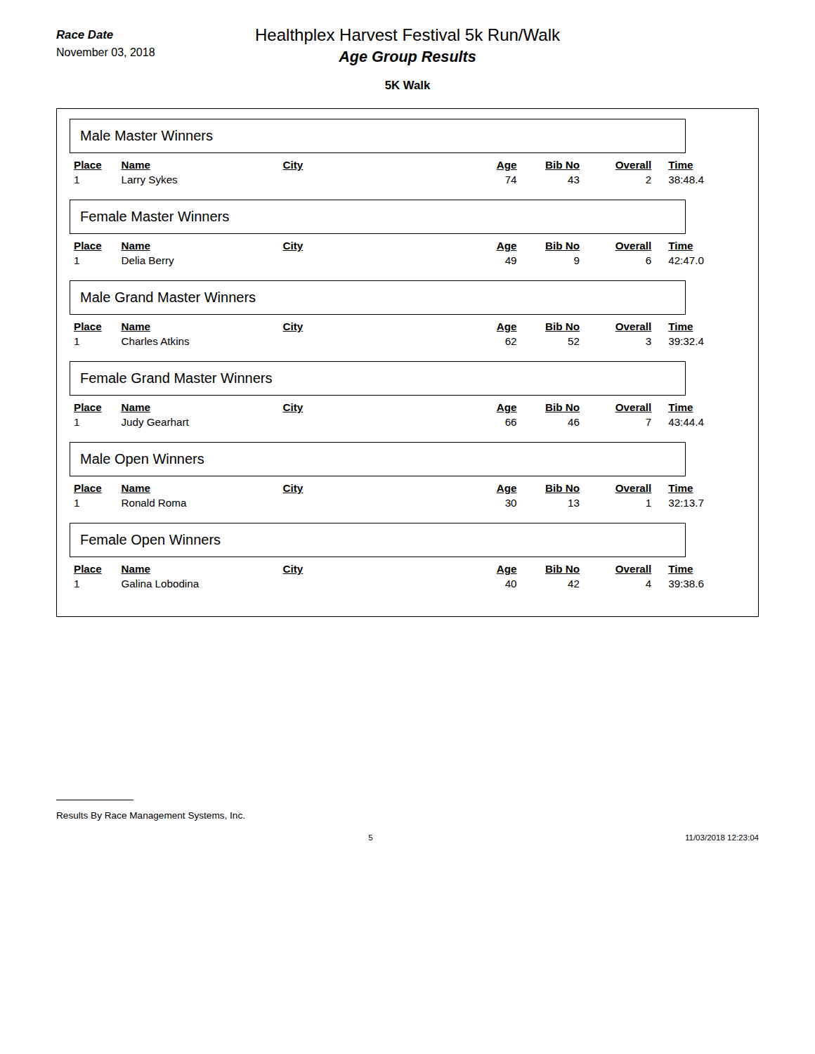Race Date
November 03, 2018
Healthplex Harvest Festival 5k Run/Walk
Age Group Results
5K Walk
Male Master Winners
| Place | Name | City | Age | Bib No | Overall | Time |
| --- | --- | --- | --- | --- | --- | --- |
| 1 | Larry Sykes | | 74 | 43 | 2 | 38:48.4 |
Female Master Winners
| Place | Name | City | Age | Bib No | Overall | Time |
| --- | --- | --- | --- | --- | --- | --- |
| 1 | Delia Berry | | 49 | 9 | 6 | 42:47.0 |
Male Grand Master Winners
| Place | Name | City | Age | Bib No | Overall | Time |
| --- | --- | --- | --- | --- | --- | --- |
| 1 | Charles Atkins | | 62 | 52 | 3 | 39:32.4 |
Female Grand Master Winners
| Place | Name | City | Age | Bib No | Overall | Time |
| --- | --- | --- | --- | --- | --- | --- |
| 1 | Judy Gearhart | | 66 | 46 | 7 | 43:44.4 |
Male Open Winners
| Place | Name | City | Age | Bib No | Overall | Time |
| --- | --- | --- | --- | --- | --- | --- |
| 1 | Ronald Roma | | 30 | 13 | 1 | 32:13.7 |
Female Open Winners
| Place | Name | City | Age | Bib No | Overall | Time |
| --- | --- | --- | --- | --- | --- | --- |
| 1 | Galina Lobodina | | 40 | 42 | 4 | 39:38.6 |
Results By Race Management Systems, Inc.
5 11/03/2018 12:23:04